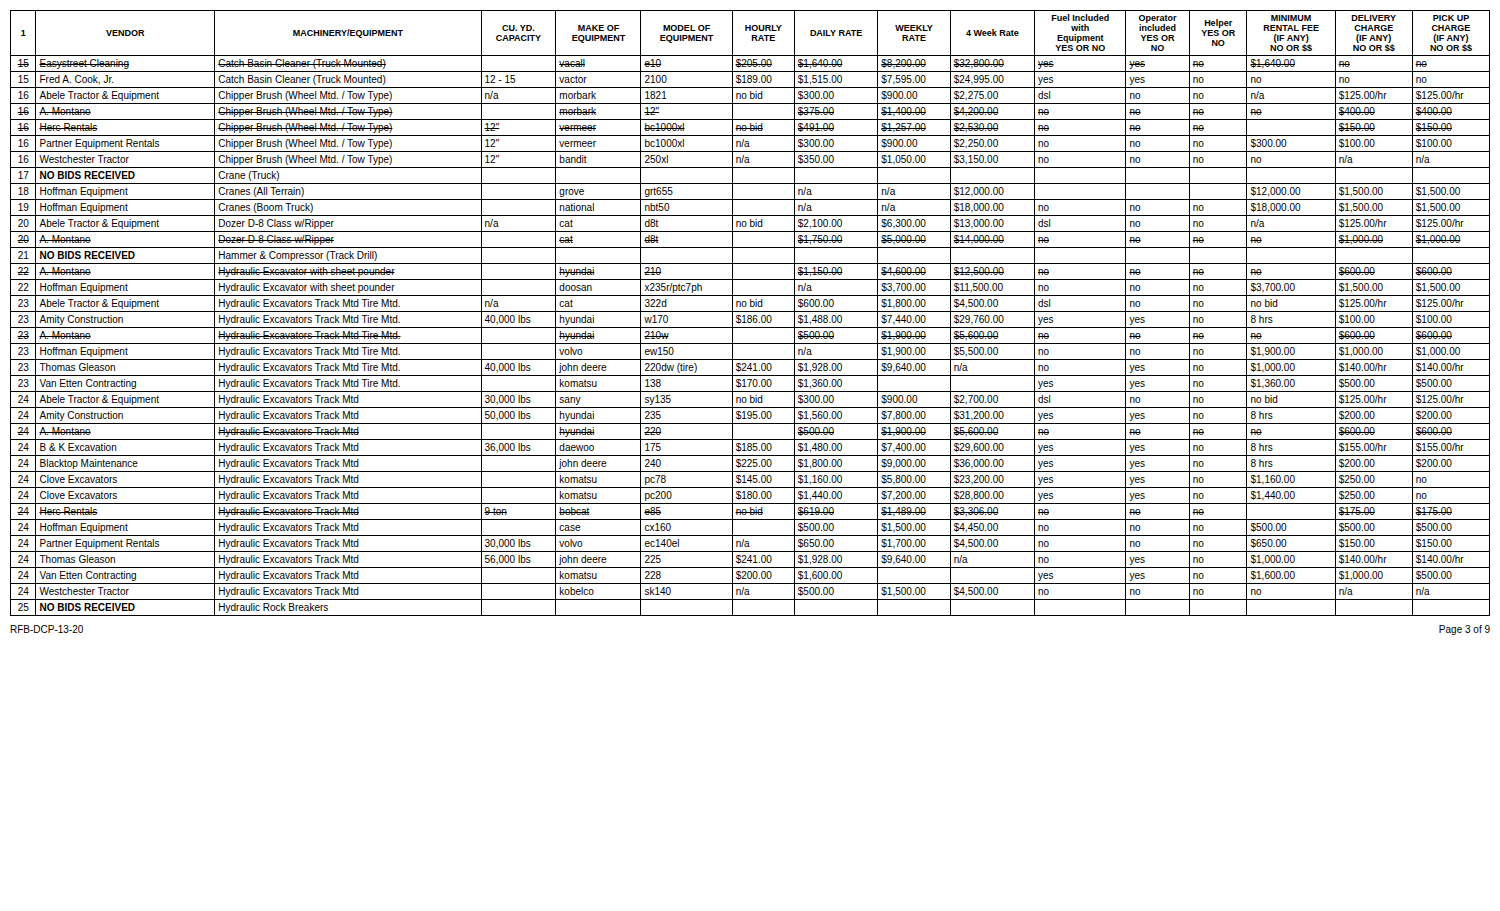| 1 | VENDOR | MACHINERY/EQUIPMENT | CU. YD. CAPACITY | MAKE OF EQUIPMENT | MODEL OF EQUIPMENT | HOURLY RATE | DAILY RATE | WEEKLY RATE | 4 Week Rate | Fuel Included with Equipment YES OR NO | Operator included YES OR NO | Helper YES OR NO | MINIMUM RENTAL FEE (IF ANY) NO OR $$ | DELIVERY CHARGE (IF ANY) NO OR $$ | PICK UP CHARGE (IF ANY) NO OR $$ |
| --- | --- | --- | --- | --- | --- | --- | --- | --- | --- | --- | --- | --- | --- | --- | --- |
| 15 | Easystreet Cleaning | Catch Basin Cleaner (Truck Mounted) | | vacall | e10 | $205.00 | $1,640.00 | $8,200.00 | $32,800.00 | yes | yes | no | $1,640.00 | no | no |
| 15 | Fred A. Cook, Jr. | Catch Basin Cleaner (Truck Mounted) | 12 - 15 | vactor | 2100 | $189.00 | $1,515.00 | $7,595.00 | $24,995.00 | yes | yes | no | no | no | no |
| 16 | Abele Tractor & Equipment | Chipper Brush (Wheel Mtd. / Tow Type) | n/a | morbark | 1821 | no bid | $300.00 | $900.00 | $2,275.00 | dsl | no | no | n/a | $125.00/hr | $125.00/hr |
| 16 | A. Montano | Chipper Brush (Wheel Mtd. / Tow Type) | | morbark | 12" | | $375.00 | $1,400.00 | $4,200.00 | no | no | no | no | $400.00 | $400.00 |
| 16 | Herc Rentals | Chipper Brush (Wheel Mtd. / Tow Type) | 12" | vermeer | bc1000xl | no bid | $491.00 | $1,257.00 | $2,530.00 | no | no | no | | $150.00 | $150.00 |
| 16 | Partner Equipment Rentals | Chipper Brush (Wheel Mtd. / Tow Type) | 12" | vermeer | bc1000xl | n/a | $300.00 | $900.00 | $2,250.00 | no | no | no | $300.00 | $100.00 | $100.00 |
| 16 | Westchester Tractor | Chipper Brush (Wheel Mtd. / Tow Type) | 12" | bandit | 250xl | n/a | $350.00 | $1,050.00 | $3,150.00 | no | no | no | no | n/a | n/a |
| 17 | NO BIDS RECEIVED | Crane (Truck) | | | | | | | | | | | | | |
| 18 | Hoffman Equipment | Cranes (All Terrain) | | grove | grt655 | | n/a | n/a | $12,000.00 | | | | $12,000.00 | $1,500.00 | $1,500.00 |
| 19 | Hoffman Equipment | Cranes (Boom Truck) | | national | nbt50 | | n/a | n/a | $18,000.00 | no | no | no | $18,000.00 | $1,500.00 | $1,500.00 |
| 20 | Abele Tractor & Equipment | Dozer D-8 Class w/Ripper | n/a | cat | d8t | no bid | $2,100.00 | $6,300.00 | $13,000.00 | dsl | no | no | n/a | $125.00/hr | $125.00/hr |
| 20 | A. Montano | Dozer D-8 Class w/Ripper | | cat | d8t | | $1,750.00 | $5,000.00 | $14,000.00 | no | no | no | no | $1,000.00 | $1,000.00 |
| 21 | NO BIDS RECEIVED | Hammer & Compressor (Track Drill) | | | | | | | | | | | | | |
| 22 | A. Montano | Hydraulic Excavator with sheet pounder | | hyundai | 210 | | $1,150.00 | $4,600.00 | $12,500.00 | no | no | no | no | $600.00 | $600.00 |
| 22 | Hoffman Equipment | Hydraulic Excavator with sheet pounder | | doosan | x235r/ptc7ph | | n/a | $3,700.00 | $11,500.00 | no | no | no | $3,700.00 | $1,500.00 | $1,500.00 |
| 23 | Abele Tractor & Equipment | Hydraulic Excavators Track Mtd Tire Mtd. | n/a | cat | 322d | no bid | $600.00 | $1,800.00 | $4,500.00 | dsl | no | no | no bid | $125.00/hr | $125.00/hr |
| 23 | Amity Construction | Hydraulic Excavators Track Mtd Tire Mtd. | 40,000 lbs | hyundai | w170 | $186.00 | $1,488.00 | $7,440.00 | $29,760.00 | yes | yes | no | 8 hrs | $100.00 | $100.00 |
| 23 | A. Montano | Hydraulic Excavators Track Mtd Tire Mtd. | | hyundai | 210w | | $500.00 | $1,900.00 | $5,600.00 | no | no | no | no | $600.00 | $600.00 |
| 23 | Hoffman Equipment | Hydraulic Excavators Track Mtd Tire Mtd. | | volvo | ew150 | | n/a | $1,900.00 | $5,500.00 | no | no | no | $1,900.00 | $1,000.00 | $1,000.00 |
| 23 | Thomas Gleason | Hydraulic Excavators Track Mtd Tire Mtd. | 40,000 lbs | john deere | 220dw (tire) | $241.00 | $1,928.00 | $9,640.00 | n/a | no | yes | no | $1,000.00 | $140.00/hr | $140.00/hr |
| 23 | Van Etten Contracting | Hydraulic Excavators Track Mtd Tire Mtd. | | komatsu | 138 | $170.00 | $1,360.00 | | | yes | yes | no | $1,360.00 | $500.00 | $500.00 |
| 24 | Abele Tractor & Equipment | Hydraulic Excavators Track Mtd | 30,000 lbs | sany | sy135 | no bid | $300.00 | $900.00 | $2,700.00 | dsl | no | no | no bid | $125.00/hr | $125.00/hr |
| 24 | Amity Construction | Hydraulic Excavators Track Mtd | 50,000 lbs | hyundai | 235 | $195.00 | $1,560.00 | $7,800.00 | $31,200.00 | yes | yes | no | 8 hrs | $200.00 | $200.00 |
| 24 | A. Montano | Hydraulic Excavators Track Mtd | | hyundai | 220 | | $500.00 | $1,900.00 | $5,600.00 | no | no | no | no | $600.00 | $600.00 |
| 24 | B & K Excavation | Hydraulic Excavators Track Mtd | 36,000 lbs | daewoo | 175 | $185.00 | $1,480.00 | $7,400.00 | $29,600.00 | yes | yes | no | 8 hrs | $155.00/hr | $155.00/hr |
| 24 | Blacktop Maintenance | Hydraulic Excavators Track Mtd | | john deere | 240 | $225.00 | $1,800.00 | $9,000.00 | $36,000.00 | yes | yes | no | 8 hrs | $200.00 | $200.00 |
| 24 | Clove Excavators | Hydraulic Excavators Track Mtd | | komatsu | pc78 | $145.00 | $1,160.00 | $5,800.00 | $23,200.00 | yes | yes | no | $1,160.00 | $250.00 | no |
| 24 | Clove Excavators | Hydraulic Excavators Track Mtd | | komatsu | pc200 | $180.00 | $1,440.00 | $7,200.00 | $28,800.00 | yes | yes | no | $1,440.00 | $250.00 | no |
| 24 | Herc Rentals | Hydraulic Excavators Track Mtd | 9 ton | bobcat | e85 | no bid | $619.00 | $1,489.00 | $3,306.00 | no | no | no | | $175.00 | $175.00 |
| 24 | Hoffman Equipment | Hydraulic Excavators Track Mtd | | case | cx160 | | $500.00 | $1,500.00 | $4,450.00 | no | no | no | $500.00 | $500.00 | $500.00 |
| 24 | Partner Equipment Rentals | Hydraulic Excavators Track Mtd | 30,000 lbs | volvo | ec140el | n/a | $650.00 | $1,700.00 | $4,500.00 | no | no | no | $650.00 | $150.00 | $150.00 |
| 24 | Thomas Gleason | Hydraulic Excavators Track Mtd | 56,000 lbs | john deere | 225 | $241.00 | $1,928.00 | $9,640.00 | n/a | no | yes | no | $1,000.00 | $140.00/hr | $140.00/hr |
| 24 | Van Etten Contracting | Hydraulic Excavators Track Mtd | | komatsu | 228 | $200.00 | $1,600.00 | | | yes | yes | no | $1,600.00 | $1,000.00 | $500.00 |
| 24 | Westchester Tractor | Hydraulic Excavators Track Mtd | | kobelco | sk140 | n/a | $500.00 | $1,500.00 | $4,500.00 | no | no | no | no | n/a | n/a |
| 25 | NO BIDS RECEIVED | Hydraulic Rock Breakers | | | | | | | | | | | | | |
RFB-DCP-13-20 Page 3 of 9